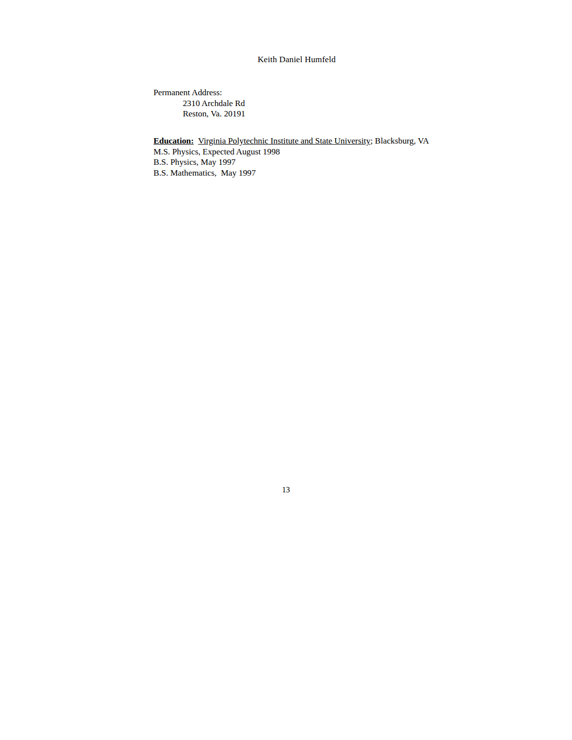Keith Daniel Humfeld
Permanent Address:
2310 Archdale Rd
Reston, Va. 20191
Education: Virginia Polytechnic Institute and State University; Blacksburg, VA
M.S. Physics, Expected August 1998
B.S. Physics, May 1997
B.S. Mathematics, May 1997
13